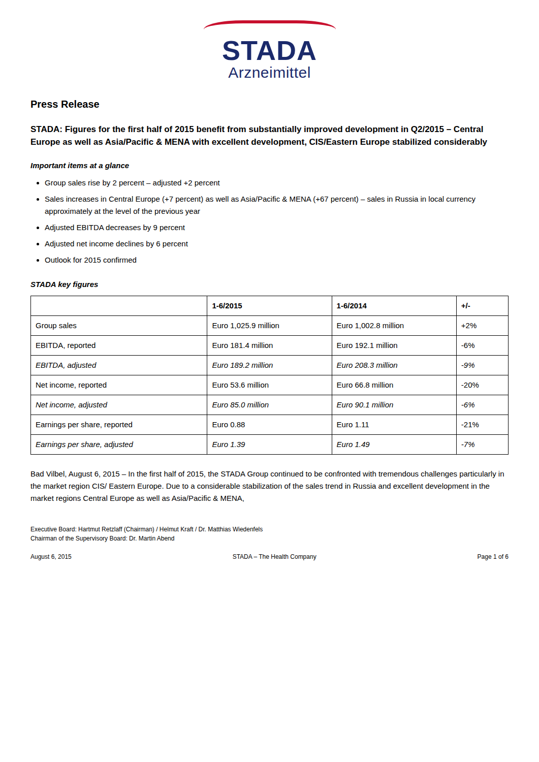STADA
Arzneimittel
Press Release
STADA: Figures for the first half of 2015 benefit from substantially improved development in Q2/2015 – Central Europe as well as Asia/Pacific & MENA with excellent development, CIS/Eastern Europe stabilized considerably
Important items at a glance
Group sales rise by 2 percent – adjusted +2 percent
Sales increases in Central Europe (+7 percent) as well as Asia/Pacific & MENA (+67 percent) – sales in Russia in local currency approximately at the level of the previous year
Adjusted EBITDA decreases by 9 percent
Adjusted net income declines by 6 percent
Outlook for 2015 confirmed
STADA key figures
| | 1-6/2015 | 1-6/2014 | +/- |
| --- | --- | --- | --- |
| Group sales | Euro 1,025.9 million | Euro 1,002.8 million | +2% |
| EBITDA, reported | Euro 181.4 million | Euro 192.1 million | -6% |
| EBITDA, adjusted | Euro 189.2 million | Euro 208.3 million | -9% |
| Net income, reported | Euro 53.6 million | Euro 66.8 million | -20% |
| Net income, adjusted | Euro 85.0 million | Euro 90.1 million | -6% |
| Earnings per share, reported | Euro 0.88 | Euro 1.11 | -21% |
| Earnings per share, adjusted | Euro 1.39 | Euro 1.49 | -7% |
Bad Vilbel, August 6, 2015 – In the first half of 2015, the STADA Group continued to be confronted with tremendous challenges particularly in the market region CIS/ Eastern Europe. Due to a considerable stabilization of the sales trend in Russia and excellent development in the market regions Central Europe as well as Asia/Pacific & MENA,
Executive Board: Hartmut Retzlaff (Chairman) / Helmut Kraft / Dr. Matthias Wiedenfels
Chairman of the Supervisory Board: Dr. Martin Abend
August 6, 2015 STADA – The Health Company Page 1 of 6